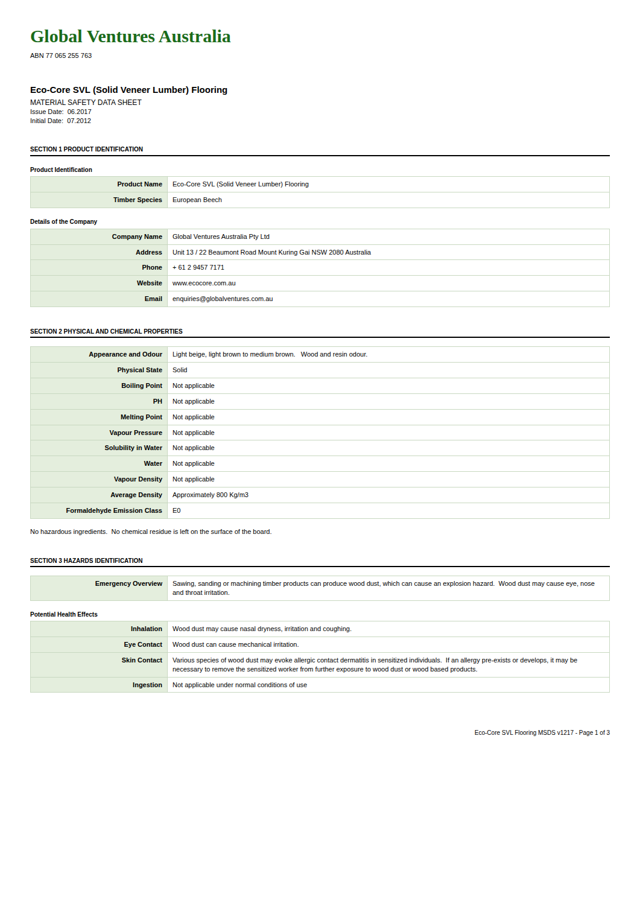Global Ventures Australia
ABN 77 065 255 763
Eco-Core SVL (Solid Veneer Lumber) Flooring
MATERIAL SAFETY DATA SHEET
Issue Date: 06.2017
Initial Date: 07.2012
SECTION 1 PRODUCT IDENTIFICATION
Product Identification
| Product Name | Eco-Core SVL (Solid Veneer Lumber) Flooring |
| Timber Species | European Beech |
Details of the Company
| Company Name | Global Ventures Australia Pty Ltd |
| Address | Unit 13 / 22 Beaumont Road Mount Kuring Gai NSW 2080 Australia |
| Phone | + 61 2 9457 7171 |
| Website | www.ecocore.com.au |
| Email | enquiries@globalventures.com.au |
SECTION 2 PHYSICAL AND CHEMICAL PROPERTIES
| Appearance and Odour | Light beige, light brown to medium brown. Wood and resin odour. |
| Physical State | Solid |
| Boiling Point | Not applicable |
| PH | Not applicable |
| Melting Point | Not applicable |
| Vapour Pressure | Not applicable |
| Solubility in Water | Not applicable |
| Water | Not applicable |
| Vapour Density | Not applicable |
| Average Density | Approximately 800 Kg/m3 |
| Formaldehyde Emission Class | E0 |
No hazardous ingredients. No chemical residue is left on the surface of the board.
SECTION 3 HAZARDS IDENTIFICATION
| Emergency Overview | Sawing, sanding or machining timber products can produce wood dust, which can cause an explosion hazard. Wood dust may cause eye, nose and throat irritation. |
Potential Health Effects
| Inhalation | Wood dust may cause nasal dryness, irritation and coughing. |
| Eye Contact | Wood dust can cause mechanical irritation. |
| Skin Contact | Various species of wood dust may evoke allergic contact dermatitis in sensitized individuals. If an allergy pre-exists or develops, it may be necessary to remove the sensitized worker from further exposure to wood dust or wood based products. |
| Ingestion | Not applicable under normal conditions of use |
Eco-Core SVL Flooring MSDS v1217 - Page 1 of 3